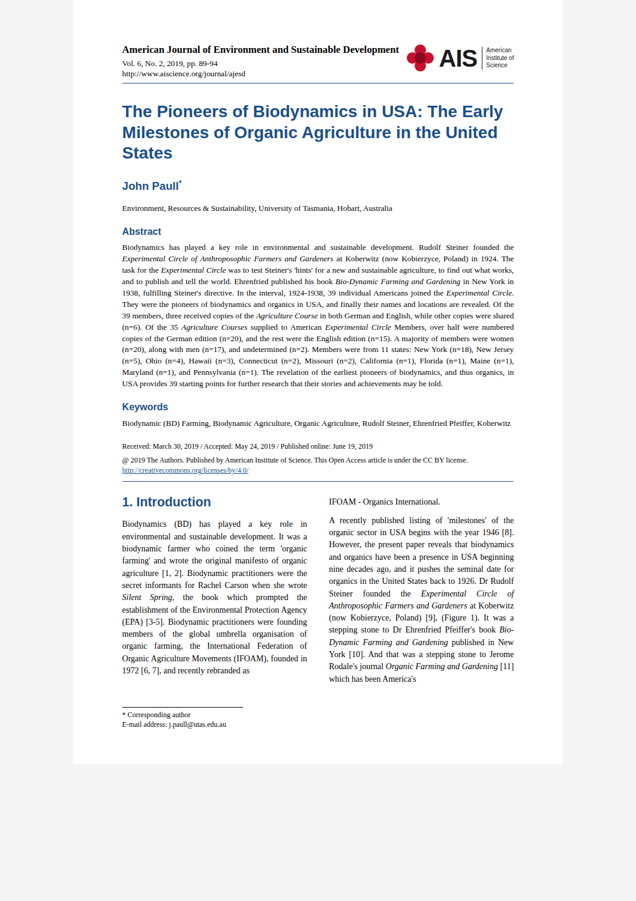American Journal of Environment and Sustainable Development
Vol. 6, No. 2, 2019, pp. 89-94
http://www.aiscience.org/journal/ajesd
AIS
American
Institute of
Science
The Pioneers of Biodynamics in USA: The Early Milestones of Organic Agriculture in the United States
John Paull*
Environment, Resources & Sustainability, University of Tasmania, Hobart, Australia
Abstract
Biodynamics has played a key role in environmental and sustainable development. Rudolf Steiner founded the Experimental Circle of Anthroposophic Farmers and Gardeners at Koberwitz (now Kobierzyce, Poland) in 1924. The task for the Experimental Circle was to test Steiner's 'hints' for a new and sustainable agriculture, to find out what works, and to publish and tell the world. Ehrenfried published his book Bio-Dynamic Farming and Gardening in New York in 1938, fulfilling Steiner's directive. In the interval, 1924-1938, 39 individual Americans joined the Experimental Circle. They were the pioneers of biodynamics and organics in USA, and finally their names and locations are revealed. Of the 39 members, three received copies of the Agriculture Course in both German and English, while other copies were shared (n=6). Of the 35 Agriculture Courses supplied to American Experimental Circle Members, over half were numbered copies of the German edition (n=20), and the rest were the English edition (n=15). A majority of members were women (n=20), along with men (n=17), and undetermined (n=2). Members were from 11 states: New York (n=18), New Jersey (n=5), Ohio (n=4), Hawaii (n=3), Connecticut (n=2), Missouri (n=2), California (n=1), Florida (n=1), Maine (n=1), Maryland (n=1), and Pennsylvania (n=1). The revelation of the earliest pioneers of biodynamics, and thus organics, in USA provides 39 starting points for further research that their stories and achievements may be told.
Keywords
Biodynamic (BD) Farming, Biodynamic Agriculture, Organic Agriculture, Rudolf Steiner, Ehrenfried Pfeiffer, Koberwitz
Received: March 30, 2019 / Accepted: May 24, 2019 / Published online: June 19, 2019
@ 2019 The Authors. Published by American Institute of Science. This Open Access article is under the CC BY license.
http://creativecommons.org/licenses/by/4.0/
1. Introduction
Biodynamics (BD) has played a key role in environmental and sustainable development. It was a biodynamic farmer who coined the term 'organic farming' and wrote the original manifesto of organic agriculture [1, 2]. Biodynamic practitioners were the secret informants for Rachel Carson when she wrote Silent Spring, the book which prompted the establishment of the Environmental Protection Agency (EPA) [3-5]. Biodynamic practitioners were founding members of the global umbrella organisation of organic farming, the International Federation of Organic Agriculture Movements (IFOAM), founded in 1972 [6, 7], and recently rebranded as
IFOAM - Organics International.
A recently published listing of 'milestones' of the organic sector in USA begins with the year 1946 [8]. However, the present paper reveals that biodynamics and organics have been a presence in USA beginning nine decades ago, and it pushes the seminal date for organics in the United States back to 1926. Dr Rudolf Steiner founded the Experimental Circle of Anthroposophic Farmers and Gardeners at Koberwitz (now Kobierzyce, Poland) [9], (Figure 1). It was a stepping stone to Dr Ehrenfried Pfeiffer's book Bio-Dynamic Farming and Gardening published in New York [10]. And that was a stepping stone to Jerome Rodale's journal Organic Farming and Gardening [11] which has been America's
* Corresponding author
E-mail address: j.paull@utas.edu.au